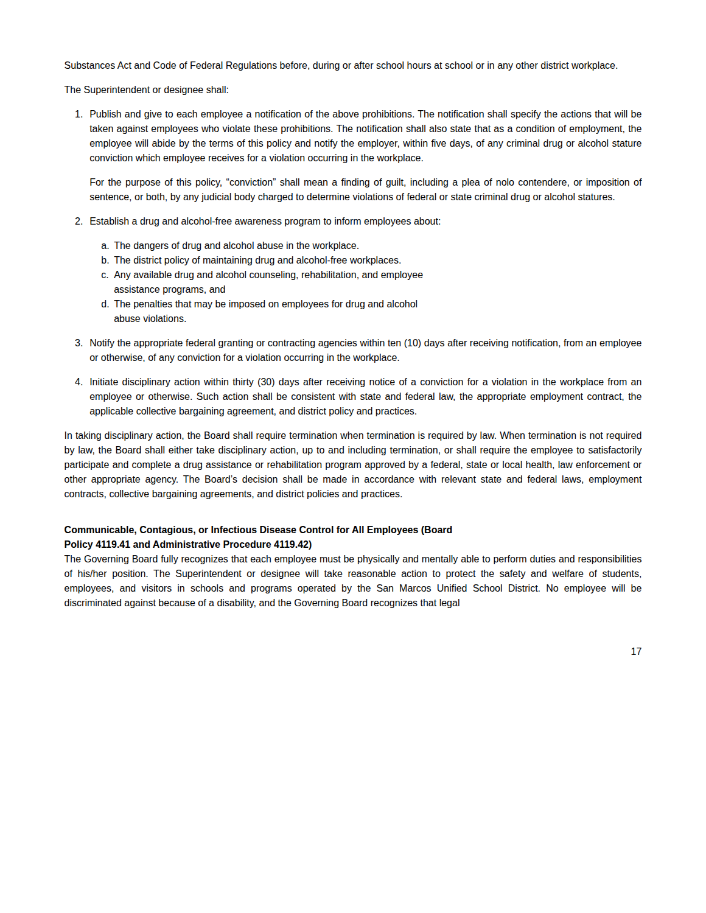Substances Act and Code of Federal Regulations before, during or after school hours at school or in any other district workplace.
The Superintendent or designee shall:
Publish and give to each employee a notification of the above prohibitions. The notification shall specify the actions that will be taken against employees who violate these prohibitions. The notification shall also state that as a condition of employment, the employee will abide by the terms of this policy and notify the employer, within five days, of any criminal drug or alcohol stature conviction which employee receives for a violation occurring in the workplace.
For the purpose of this policy, “conviction” shall mean a finding of guilt, including a plea of nolo contendere, or imposition of sentence, or both, by any judicial body charged to determine violations of federal or state criminal drug or alcohol statures.
Establish a drug and alcohol-free awareness program to inform employees about:
a. The dangers of drug and alcohol abuse in the workplace.
b. The district policy of maintaining drug and alcohol-free workplaces.
c. Any available drug and alcohol counseling, rehabilitation, and employeeassistance programs, and
d. The penalties that may be imposed on employees for drug and alcoholabuse violations.
Notify the appropriate federal granting or contracting agencies within ten (10) days after receiving notification, from an employee or otherwise, of any conviction for a violation occurring in the workplace.
Initiate disciplinary action within thirty (30) days after receiving notice of a conviction for a violation in the workplace from an employee or otherwise. Such action shall be consistent with state and federal law, the appropriate employment contract, the applicable collective bargaining agreement, and district policy and practices.
In taking disciplinary action, the Board shall require termination when termination is required by law. When termination is not required by law, the Board shall either take disciplinary action, up to and including termination, or shall require the employee to satisfactorily participate and complete a drug assistance or rehabilitation program approved by a federal, state or local health, law enforcement or other appropriate agency. The Board’s decision shall be made in accordance with relevant state and federal laws, employment contracts, collective bargaining agreements, and district policies and practices.
Communicable, Contagious, or Infectious Disease Control for All Employees (Board
Policy 4119.41 and Administrative Procedure 4119.42)
The Governing Board fully recognizes that each employee must be physically and mentally able to perform duties and responsibilities of his/her position. The Superintendent or designee will take reasonable action to protect the safety and welfare of students, employees, and visitors in schools and programs operated by the San Marcos Unified School District. No employee will be discriminated against because of a disability, and the Governing Board recognizes that legal
17